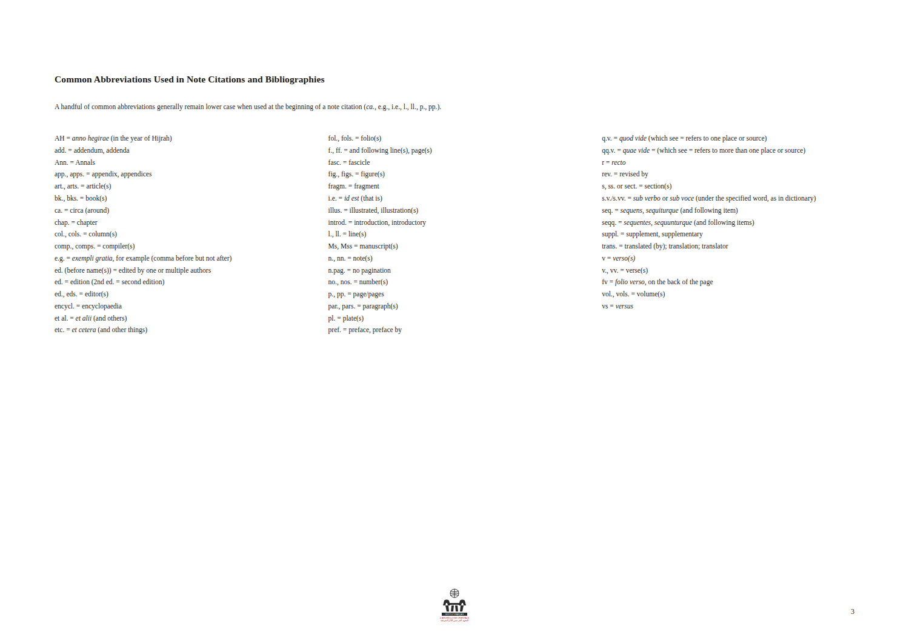Common Abbreviations Used in Note Citations and Bibliographies
A handful of common abbreviations generally remain lower case when used at the beginning of a note citation (ca., e.g., i.e., l., ll., p., pp.).
AH = anno hegirae (in the year of Hijrah)
add. = addendum, addenda
Ann. = Annals
app., apps. = appendix, appendices
art., arts. = article(s)
bk., bks. = book(s)
ca. = circa (around)
chap. = chapter
col., cols. = column(s)
comp., comps. = compiler(s)
e.g. = exempli gratia, for example (comma before but not after)
ed. (before name(s)) = edited by one or multiple authors
ed. = edition (2nd ed. = second edition)
ed., eds. = editor(s)
encycl. = encyclopaedia
et al. = et alii (and others)
etc. = et cetera (and other things)
fol., fols. = folio(s)
f., ff. = and following line(s), page(s)
fasc. = fascicle
fig., figs. = figure(s)
fragm. = fragment
i.e. = id est (that is)
illus. = illustrated, illustration(s)
introd. = introduction, introductory
l., ll. = line(s)
Ms, Mss = manuscript(s)
n., nn. = note(s)
n.pag. = no pagination
no., nos. = number(s)
p., pp. = page/pages
par., pars. = paragraph(s)
pl. = plate(s)
pref. = preface, preface by
q.v. = quod vide (which see = refers to one place or source)
qq.v. = quae vide = (which see = refers to more than one place or source)
r = recto
rev. = revised by
s, ss. or sect. = section(s)
s.v./s.vv. = sub verbo or sub voce (under the specified word, as in dictionary)
seq. = sequens, sequiturque (and following item)
seqq. = sequentes, sequunturque (and following items)
suppl. = supplement, supplementary
trans. = translated (by); translation; translator
v = verso(s)
v., vv. = verse(s)
fv = folio verso, on the back of the page
vol., vols. = volume(s)
vs = versus
INSTITUT FRANÇAIS D'ARCHÉOLOGIE ORIENTALE المعهد الفرنسي للآثار الشرقية
3